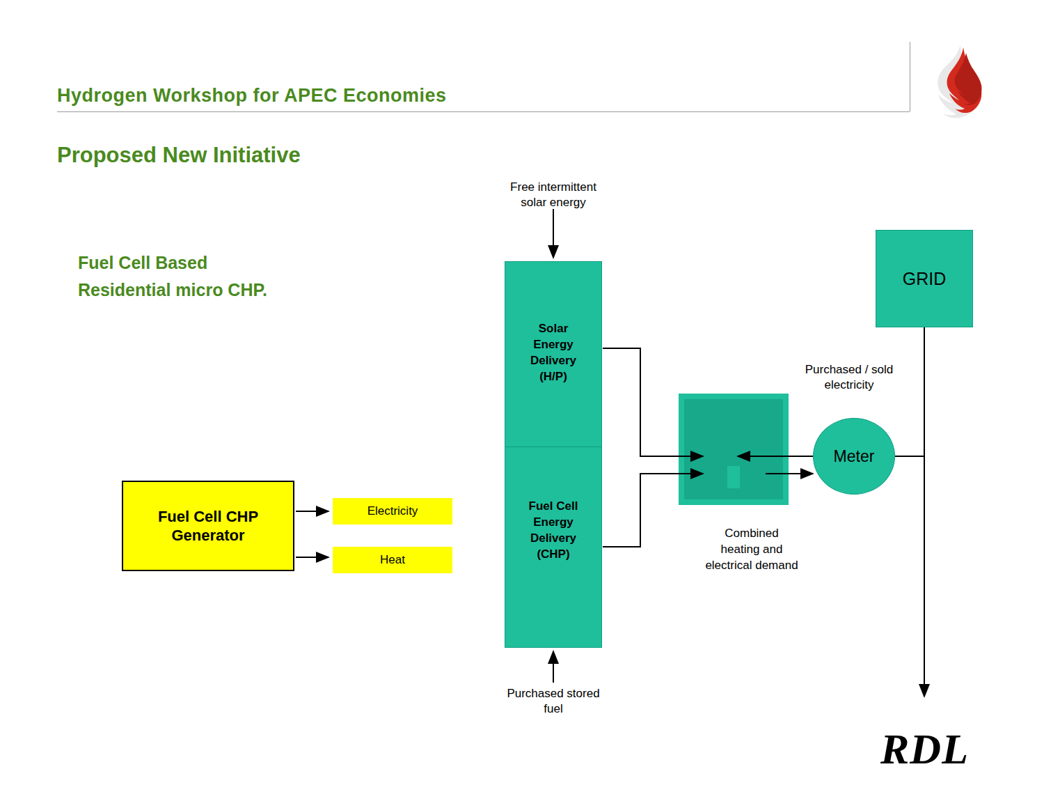Hydrogen Workshop for APEC Economies
Proposed New Initiative
Fuel Cell Based
Residential micro CHP.
Fuel Cell CHP
Generator
Electricity
Heat
Solar
Energy
Delivery
(H/P)
Fuel Cell
Energy
Delivery
(CHP)
Free intermittent
solar energy
Purchased stored
fuel
GRID
Purchased / sold
electricity
Meter
Combined
heating and
electrical demand
RDL